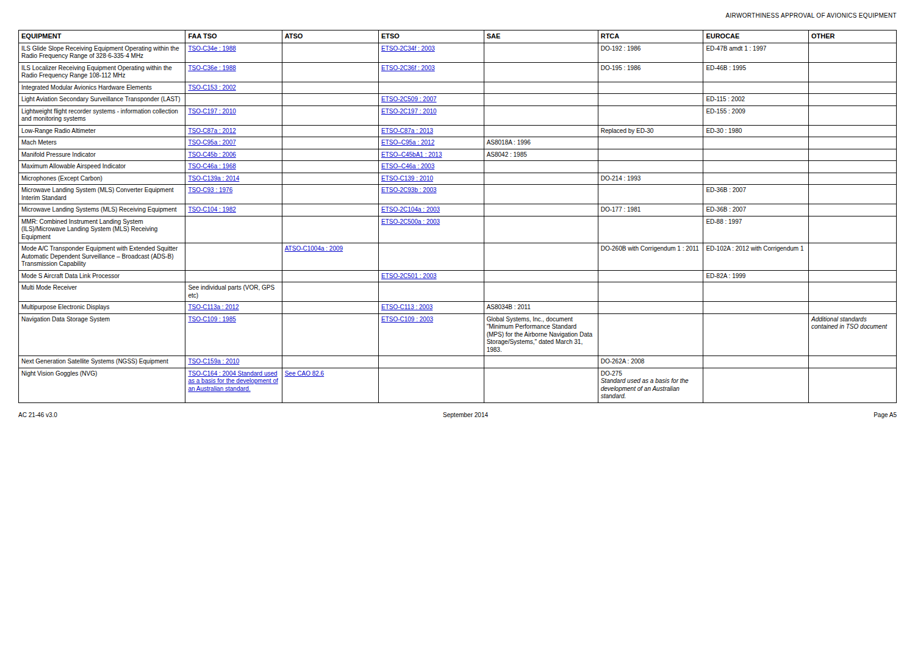AIRWORTHINESS APPROVAL OF AVIONICS EQUIPMENT
| EQUIPMENT | FAA TSO | ATSO | ETSO | SAE | RTCA | EUROCAE | OTHER |
| --- | --- | --- | --- | --- | --- | --- | --- |
| ILS Glide Slope Receiving Equipment Operating within the Radio Frequency Range of 328·6-335·4 MHz | TSO-C34e : 1988 | | ETSO-2C34f : 2003 | | DO-192 : 1986 | ED-47B amdt 1 : 1997 | |
| ILS Localizer Receiving Equipment Operating within the Radio Frequency Range 108-112 MHz | TSO-C36e : 1988 | | ETSO-2C36f : 2003 | | DO-195 : 1986 | ED-46B : 1995 | |
| Integrated Modular Avionics Hardware Elements | TSO-C153 : 2002 | | | | | | |
| Light Aviation Secondary Surveillance Transponder (LAST) | | | ETSO-2C509 : 2007 | | | ED-115 : 2002 | |
| Lightweight flight recorder systems - information collection and monitoring systems | TSO-C197 : 2010 | | ETSO-2C197 : 2010 | | | ED-155 : 2009 | |
| Low-Range Radio Altimeter | TSO-C87a : 2012 | | ETSO-C87a : 2013 | | Replaced by ED-30 | ED-30 : 1980 | |
| Mach Meters | TSO-C95a : 2007 | | ETSO–C95a : 2012 | AS8018A : 1996 | | | |
| Manifold Pressure Indicator | TSO-C45b : 2006 | | ETSO–C45bA1 : 2013 | AS8042 : 1985 | | | |
| Maximum Allowable Airspeed Indicator | TSO-C46a : 1968 | | ETSO–C46a : 2003 | | | | |
| Microphones (Except Carbon) | TSO-C139a : 2014 | | ETSO-C139 : 2010 | | DO-214 : 1993 | | |
| Microwave Landing System (MLS) Converter Equipment Interim Standard | TSO-C93 : 1976 | | ETSO-2C93b : 2003 | | | ED-36B : 2007 | |
| Microwave Landing Systems (MLS) Receiving Equipment | TSO-C104 : 1982 | | ETSO-2C104a : 2003 | | DO-177 : 1981 | ED-36B : 2007 | |
| MMR: Combined Instrument Landing System (ILS)/Microwave Landing System (MLS) Receiving Equipment | | | ETSO-2C500a : 2003 | | | ED-88 : 1997 | |
| Mode A/C Transponder Equipment with Extended Squitter Automatic Dependent Surveillance – Broadcast (ADS-B) Transmission Capability | | ATSO-C1004a : 2009 | | | DO-260B with Corrigendum 1 : 2011 | ED-102A : 2012 with Corrigendum 1 | |
| Mode S Aircraft Data Link Processor | | | ETSO-2C501 : 2003 | | | ED-82A : 1999 | |
| Multi Mode Receiver | See individual parts (VOR, GPS etc) | | | | | | |
| Multipurpose Electronic Displays | TSO-C113a : 2012 | | ETSO-C113 : 2003 | AS8034B : 2011 | | | |
| Navigation Data Storage System | TSO-C109 : 1985 | | ETSO-C109 : 2003 | Global Systems, Inc., document "Minimum Performance Standard (MPS) for the Airborne Navigation Data Storage/Systems," dated March 31, 1983. | | | Additional standards contained in TSO document |
| Next Generation Satellite Systems (NGSS) Equipment | TSO-C159a : 2010 | | | | DO-262A : 2008 | | |
| Night Vision Goggles (NVG) | TSO-C164 : 2004 Standard used as a basis for the development of an Australian standard. | See CAO 82.6 | | | DO-275 Standard used as a basis for the development of an Australian standard. | | |
AC 21-46 v3.0
September 2014
Page A5